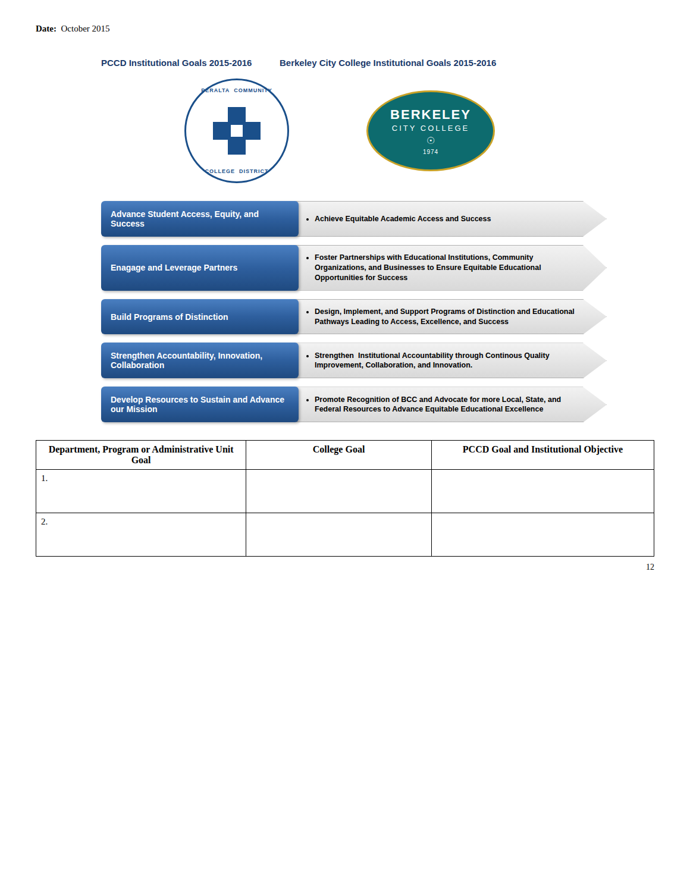Date: October 2015
PCCD Institutional Goals 2015-2016
Berkeley City College Institutional Goals 2015-2016
PERALTA COMMUNITY
COLLEGE DISTRICT
BERKELEY
CITY COLLEGE
☉
1974
Advance Student Access, Equity, and Success
Achieve Equitable Academic Access and Success
Enagage and Leverage Partners
Foster Partnerships with Educational Institutions, Community Organizations, and Businesses to Ensure Equitable Educational Opportunities for Success
Build Programs of Distinction
Design, Implement, and Support Programs of Distinction and Educational Pathways Leading to Access, Excellence, and Success
Strengthen Accountability, Innovation, Collaboration
Strengthen Institutional Accountability through Continous Quality Improvement, Collaboration, and Innovation.
Develop Resources to Sustain and Advance our Mission
Promote Recognition of BCC and Advocate for more Local, State, and Federal Resources to Advance Equitable Educational Excellence
| Department, Program or Administrative Unit Goal | College Goal | PCCD Goal and Institutional Objective |
| --- | --- | --- |
| 1. | | |
| 2. | | |
12